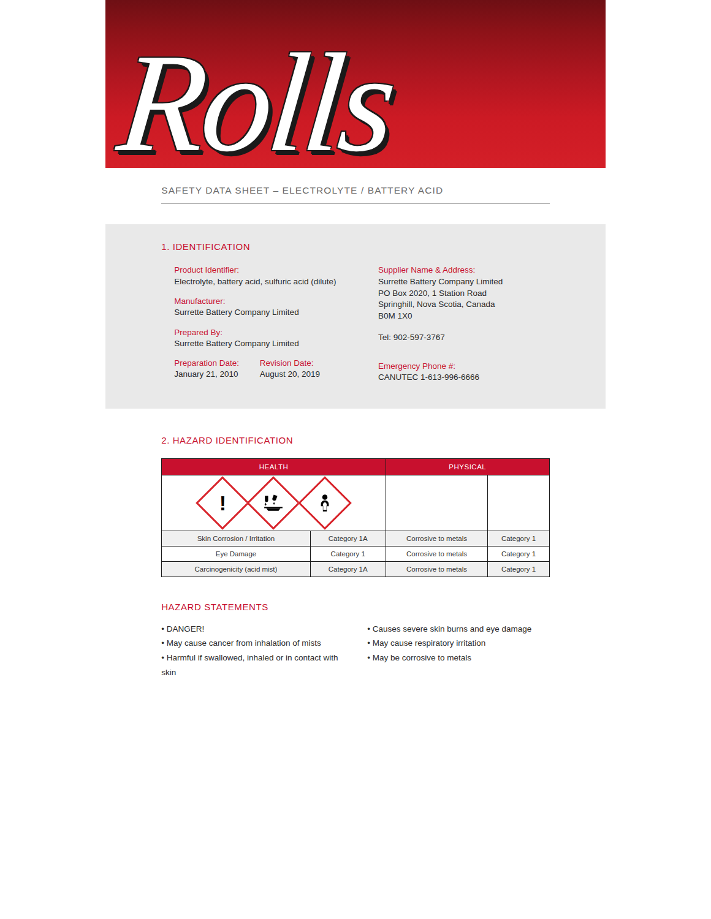Rolls
Safety Data Sheet – Electrolyte / Battery Acid
1. Identification
Product Identifier:
Electrolyte, battery acid, sulfuric acid (dilute)
Manufacturer:
Surrette Battery Company Limited
Prepared By:
Surrette Battery Company Limited
Preparation Date:
January 21, 2010
Revision Date:
August 20, 2019
Supplier Name & Address:
Surrette Battery Company Limited
PO Box 2020, 1 Station Road
Springhill, Nova Scotia, Canada
B0M 1X0
Tel: 902-597-3767
Emergency Phone #:
CANUTEC 1-613-996-6666
2. Hazard Identification
| HEALTH | PHYSICAL |
| --- | --- |
| ! | | |
| Skin Corrosion / Irritation | Category 1A | Corrosive to metals | Category 1 |
| Eye Damage | Category 1 | Corrosive to metals | Category 1 |
| Carcinogenicity (acid mist) | Category 1A | Corrosive to metals | Category 1 |
Hazard Statements
DANGER!
May cause cancer from inhalation of mists
Harmful if swallowed, inhaled or in contact with skin
Causes severe skin burns and eye damage
May cause respiratory irritation
May be corrosive to metals